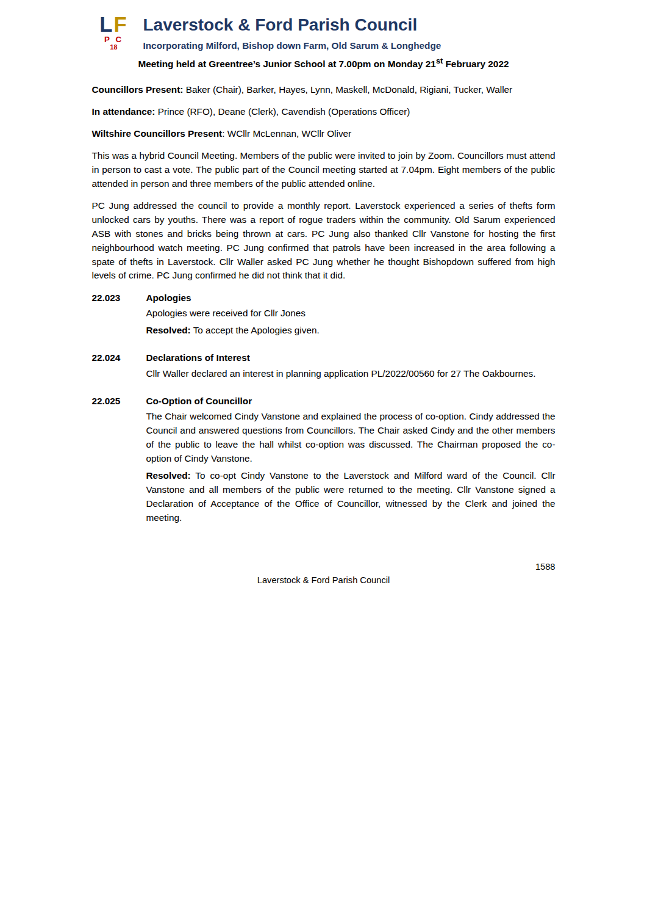LF P C 18
Laverstock & Ford Parish Council
Incorporating Milford, Bishop down Farm, Old Sarum & Longhedge
Meeting held at Greentree’s Junior School at 7.00pm on Monday 21st February 2022
Councillors Present: Baker (Chair), Barker, Hayes, Lynn, Maskell, McDonald, Rigiani, Tucker, Waller
In attendance: Prince (RFO), Deane (Clerk), Cavendish (Operations Officer)
Wiltshire Councillors Present: WCllr McLennan, WCllr Oliver
This was a hybrid Council Meeting. Members of the public were invited to join by Zoom. Councillors must attend in person to cast a vote. The public part of the Council meeting started at 7.04pm. Eight members of the public attended in person and three members of the public attended online.
PC Jung addressed the council to provide a monthly report. Laverstock experienced a series of thefts form unlocked cars by youths. There was a report of rogue traders within the community. Old Sarum experienced ASB with stones and bricks being thrown at cars. PC Jung also thanked Cllr Vanstone for hosting the first neighbourhood watch meeting. PC Jung confirmed that patrols have been increased in the area following a spate of thefts in Laverstock. Cllr Waller asked PC Jung whether he thought Bishopdown suffered from high levels of crime. PC Jung confirmed he did not think that it did.
22.023
Apologies
Apologies were received for Cllr Jones
Resolved: To accept the Apologies given.
22.024
Declarations of Interest
Cllr Waller declared an interest in planning application PL/2022/00560 for 27 The Oakbournes.
22.025
Co-Option of Councillor
The Chair welcomed Cindy Vanstone and explained the process of co-option. Cindy addressed the Council and answered questions from Councillors. The Chair asked Cindy and the other members of the public to leave the hall whilst co-option was discussed. The Chairman proposed the co-option of Cindy Vanstone.
Resolved: To co-opt Cindy Vanstone to the Laverstock and Milford ward of the Council. Cllr Vanstone and all members of the public were returned to the meeting. Cllr Vanstone signed a Declaration of Acceptance of the Office of Councillor, witnessed by the Clerk and joined the meeting.
1588
Laverstock & Ford Parish Council